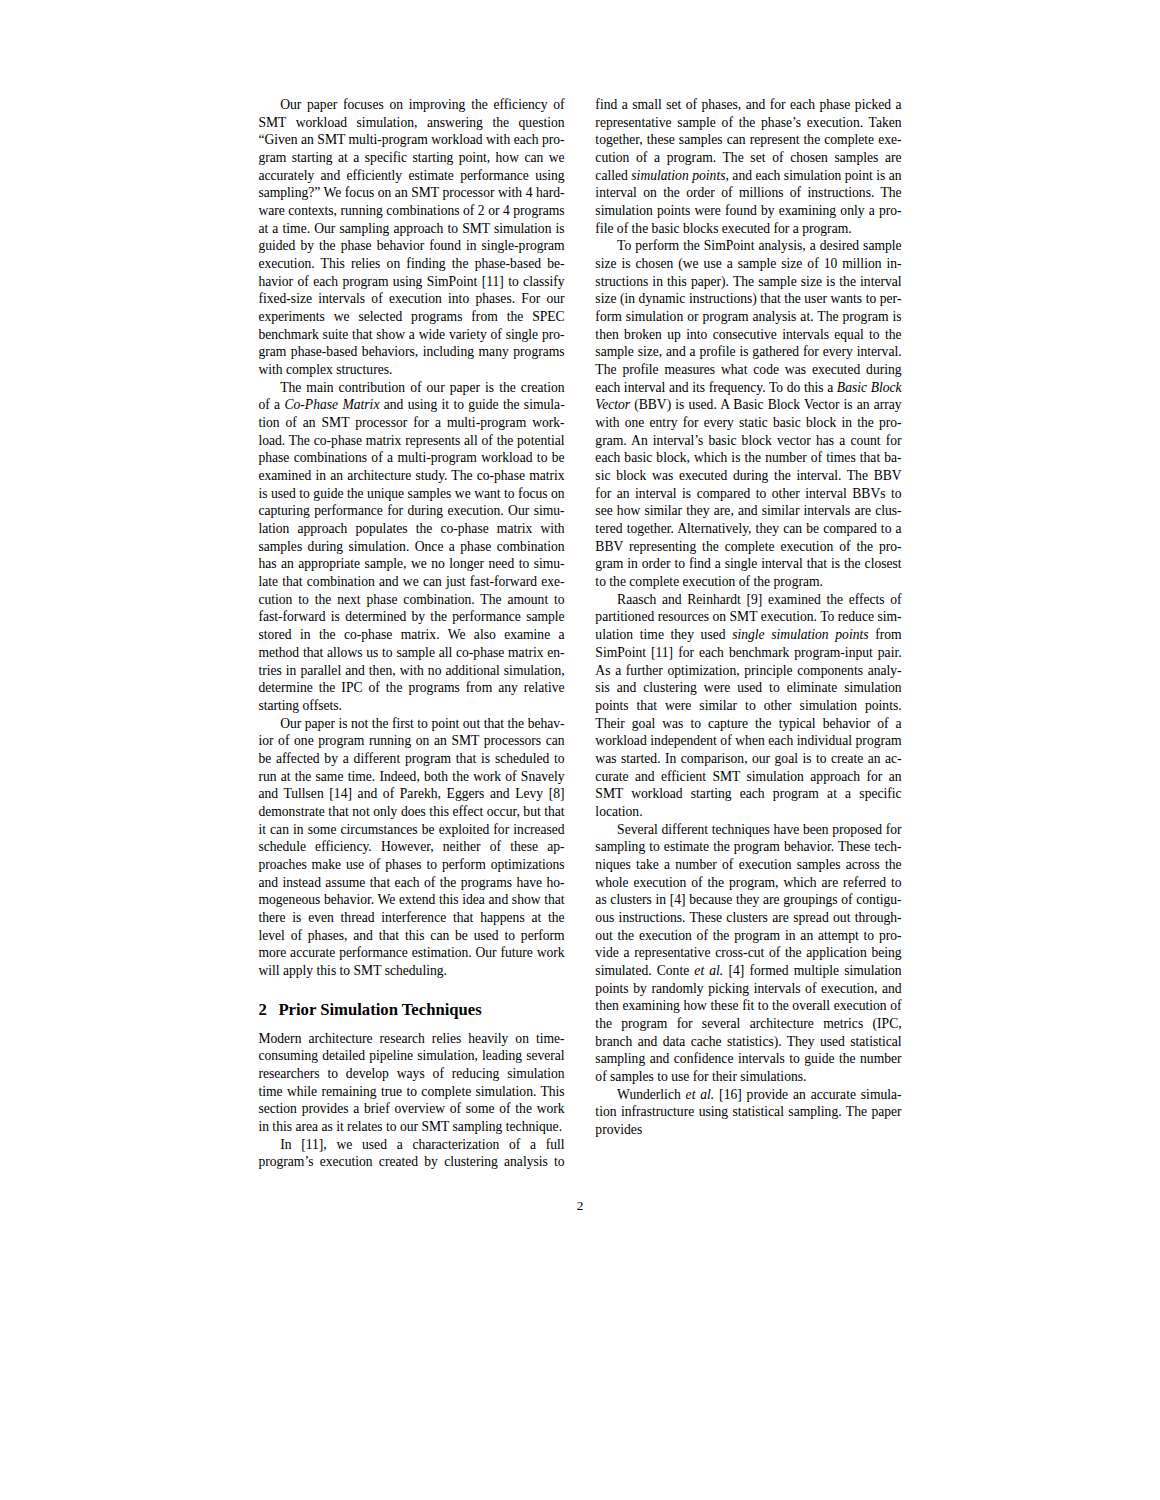Our paper focuses on improving the efficiency of SMT workload simulation, answering the question “Given an SMT multi-program workload with each program starting at a specific starting point, how can we accurately and efficiently estimate performance using sampling?” We focus on an SMT processor with 4 hardware contexts, running combinations of 2 or 4 programs at a time. Our sampling approach to SMT simulation is guided by the phase behavior found in single-program execution. This relies on finding the phase-based behavior of each program using SimPoint [11] to classify fixed-size intervals of execution into phases. For our experiments we selected programs from the SPEC benchmark suite that show a wide variety of single program phase-based behaviors, including many programs with complex structures.
The main contribution of our paper is the creation of a Co-Phase Matrix and using it to guide the simulation of an SMT processor for a multi-program workload. The co-phase matrix represents all of the potential phase combinations of a multi-program workload to be examined in an architecture study. The co-phase matrix is used to guide the unique samples we want to focus on capturing performance for during execution. Our simulation approach populates the co-phase matrix with samples during simulation. Once a phase combination has an appropriate sample, we no longer need to simulate that combination and we can just fast-forward execution to the next phase combination. The amount to fast-forward is determined by the performance sample stored in the co-phase matrix. We also examine a method that allows us to sample all co-phase matrix entries in parallel and then, with no additional simulation, determine the IPC of the programs from any relative starting offsets.
Our paper is not the first to point out that the behavior of one program running on an SMT processors can be affected by a different program that is scheduled to run at the same time. Indeed, both the work of Snavely and Tullsen [14] and of Parekh, Eggers and Levy [8] demonstrate that not only does this effect occur, but that it can in some circumstances be exploited for increased schedule efficiency. However, neither of these approaches make use of phases to perform optimizations and instead assume that each of the programs have homogeneous behavior. We extend this idea and show that there is even thread interference that happens at the level of phases, and that this can be used to perform more accurate performance estimation. Our future work will apply this to SMT scheduling.
2 Prior Simulation Techniques
Modern architecture research relies heavily on time-consuming detailed pipeline simulation, leading several researchers to develop ways of reducing simulation time while remaining true to complete simulation. This section provides a brief overview of some of the work in this area as it relates to our SMT sampling technique.
In [11], we used a characterization of a full program’s execution created by clustering analysis to find a small set of phases, and for each phase picked a representative sample of the phase’s execution. Taken together, these samples can represent the complete execution of a program. The set of chosen samples are called simulation points, and each simulation point is an interval on the order of millions of instructions. The simulation points were found by examining only a profile of the basic blocks executed for a program.
To perform the SimPoint analysis, a desired sample size is chosen (we use a sample size of 10 million instructions in this paper). The sample size is the interval size (in dynamic instructions) that the user wants to perform simulation or program analysis at. The program is then broken up into consecutive intervals equal to the sample size, and a profile is gathered for every interval. The profile measures what code was executed during each interval and its frequency. To do this a Basic Block Vector (BBV) is used. A Basic Block Vector is an array with one entry for every static basic block in the program. An interval’s basic block vector has a count for each basic block, which is the number of times that basic block was executed during the interval. The BBV for an interval is compared to other interval BBVs to see how similar they are, and similar intervals are clustered together. Alternatively, they can be compared to a BBV representing the complete execution of the program in order to find a single interval that is the closest to the complete execution of the program.
Raasch and Reinhardt [9] examined the effects of partitioned resources on SMT execution. To reduce simulation time they used single simulation points from SimPoint [11] for each benchmark program-input pair. As a further optimization, principle components analysis and clustering were used to eliminate simulation points that were similar to other simulation points. Their goal was to capture the typical behavior of a workload independent of when each individual program was started. In comparison, our goal is to create an accurate and efficient SMT simulation approach for an SMT workload starting each program at a specific location.
Several different techniques have been proposed for sampling to estimate the program behavior. These techniques take a number of execution samples across the whole execution of the program, which are referred to as clusters in [4] because they are groupings of contiguous instructions. These clusters are spread out throughout the execution of the program in an attempt to provide a representative cross-cut of the application being simulated. Conte et al. [4] formed multiple simulation points by randomly picking intervals of execution, and then examining how these fit to the overall execution of the program for several architecture metrics (IPC, branch and data cache statistics). They used statistical sampling and confidence intervals to guide the number of samples to use for their simulations.
Wunderlich et al. [16] provide an accurate simulation infrastructure using statistical sampling. The paper provides
2